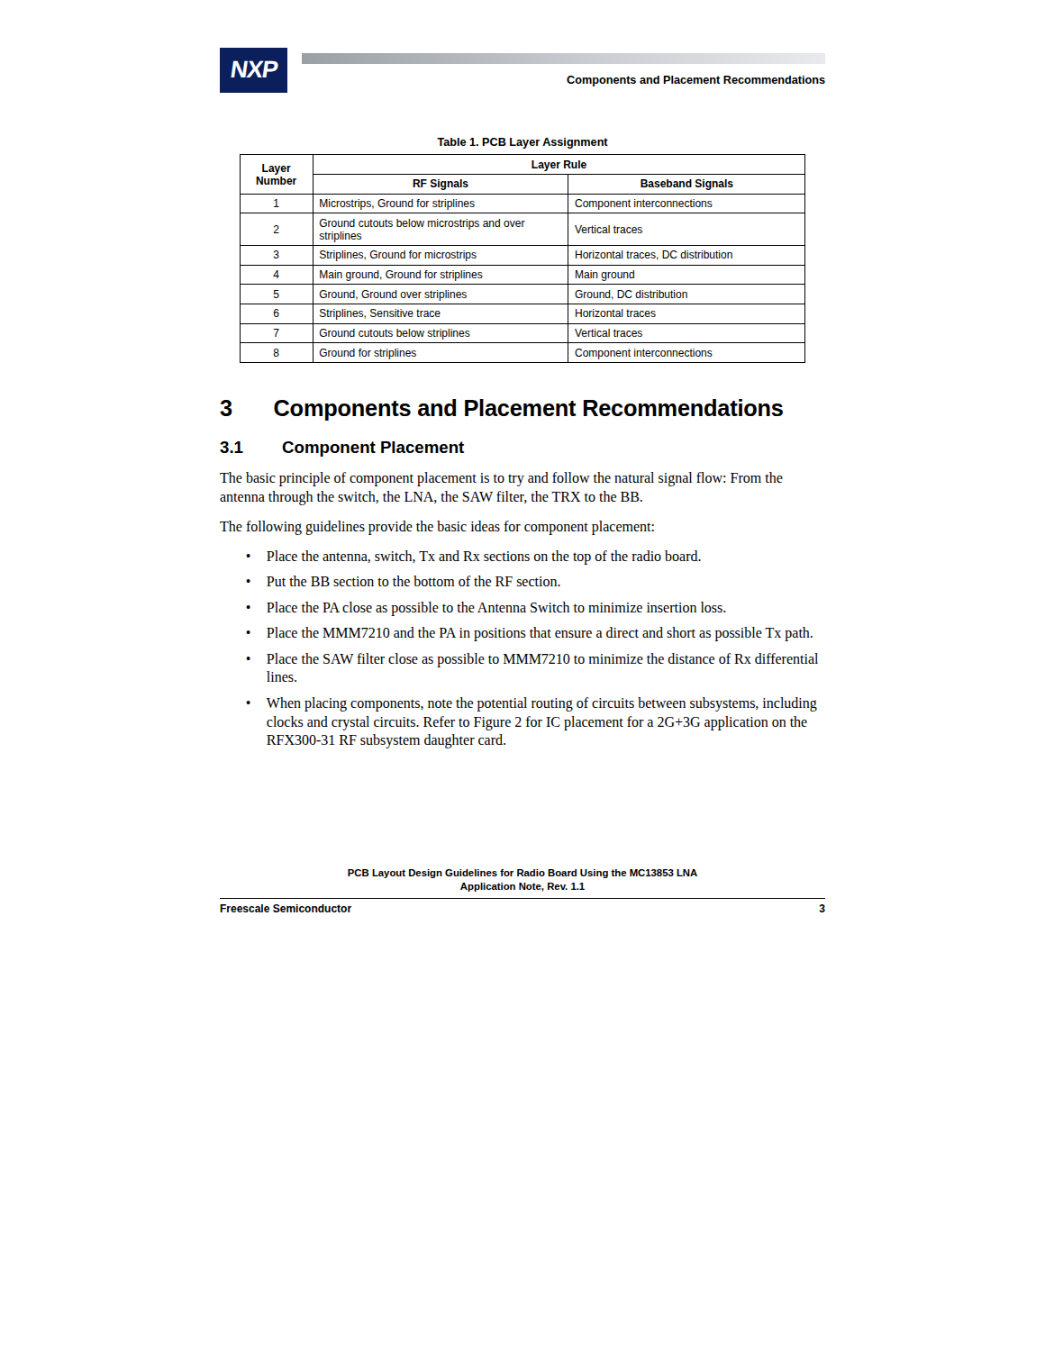NXP
Components and Placement Recommendations
Table 1. PCB Layer Assignment
| Layer Number | Layer Rule |
| --- | --- |
| RF Signals | Baseband Signals |
| 1 | Microstrips, Ground for striplines | Component interconnections |
| 2 | Ground cutouts below microstrips and over striplines | Vertical traces |
| 3 | Striplines, Ground for microstrips | Horizontal traces, DC distribution |
| 4 | Main ground, Ground for striplines | Main ground |
| 5 | Ground, Ground over striplines | Ground, DC distribution |
| 6 | Striplines, Sensitive trace | Horizontal traces |
| 7 | Ground cutouts below striplines | Vertical traces |
| 8 | Ground for striplines | Component interconnections |
3 Components and Placement Recommendations
3.1 Component Placement
The basic principle of component placement is to try and follow the natural signal flow: From the antenna through the switch, the LNA, the SAW filter, the TRX to the BB.
The following guidelines provide the basic ideas for component placement:
Place the antenna, switch, Tx and Rx sections on the top of the radio board.
Put the BB section to the bottom of the RF section.
Place the PA close as possible to the Antenna Switch to minimize insertion loss.
Place the MMM7210 and the PA in positions that ensure a direct and short as possible Tx path.
Place the SAW filter close as possible to MMM7210 to minimize the distance of Rx differential lines.
When placing components, note the potential routing of circuits between subsystems, including clocks and crystal circuits. Refer to Figure 2 for IC placement for a 2G+3G application on the RFX300-31 RF subsystem daughter card.
PCB Layout Design Guidelines for Radio Board Using the MC13853 LNA
Application Note, Rev. 1.1
Freescale Semiconductor
3